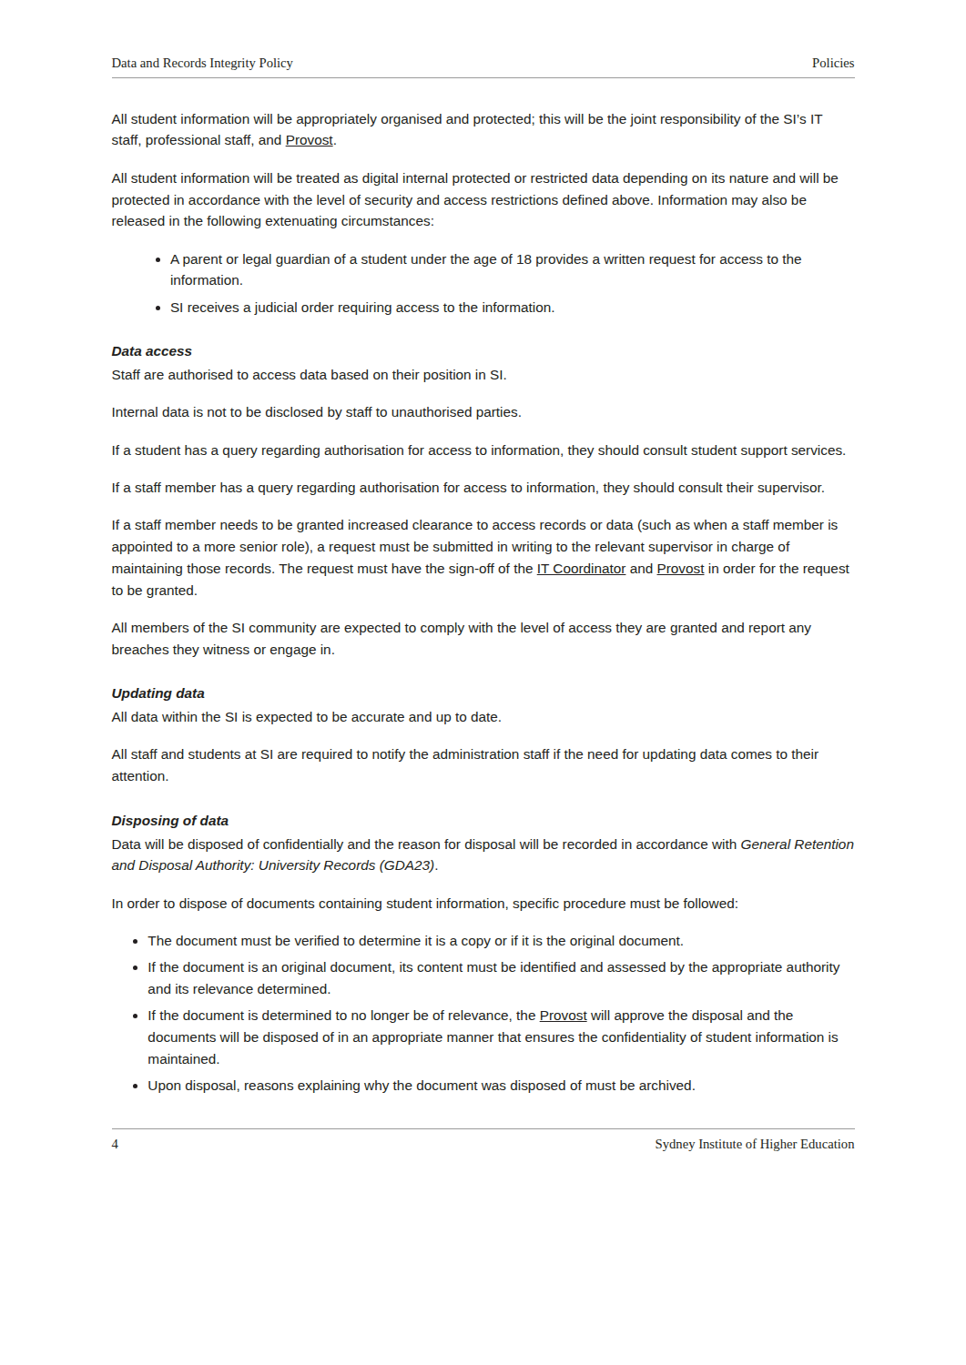Data and Records Integrity Policy Policies
All student information will be appropriately organised and protected; this will be the joint responsibility of the SI’s IT staff, professional staff, and Provost.
All student information will be treated as digital internal protected or restricted data depending on its nature and will be protected in accordance with the level of security and access restrictions defined above. Information may also be released in the following extenuating circumstances:
A parent or legal guardian of a student under the age of 18 provides a written request for access to the information.
SI receives a judicial order requiring access to the information.
Data access
Staff are authorised to access data based on their position in SI.
Internal data is not to be disclosed by staff to unauthorised parties.
If a student has a query regarding authorisation for access to information, they should consult student support services.
If a staff member has a query regarding authorisation for access to information, they should consult their supervisor.
If a staff member needs to be granted increased clearance to access records or data (such as when a staff member is appointed to a more senior role), a request must be submitted in writing to the relevant supervisor in charge of maintaining those records. The request must have the sign-off of the IT Coordinator and Provost in order for the request to be granted.
All members of the SI community are expected to comply with the level of access they are granted and report any breaches they witness or engage in.
Updating data
All data within the SI is expected to be accurate and up to date.
All staff and students at SI are required to notify the administration staff if the need for updating data comes to their attention.
Disposing of data
Data will be disposed of confidentially and the reason for disposal will be recorded in accordance with General Retention and Disposal Authority: University Records (GDA23).
In order to dispose of documents containing student information, specific procedure must be followed:
The document must be verified to determine it is a copy or if it is the original document.
If the document is an original document, its content must be identified and assessed by the appropriate authority and its relevance determined.
If the document is determined to no longer be of relevance, the Provost will approve the disposal and the documents will be disposed of in an appropriate manner that ensures the confidentiality of student information is maintained.
Upon disposal, reasons explaining why the document was disposed of must be archived.
4 Sydney Institute of Higher Education